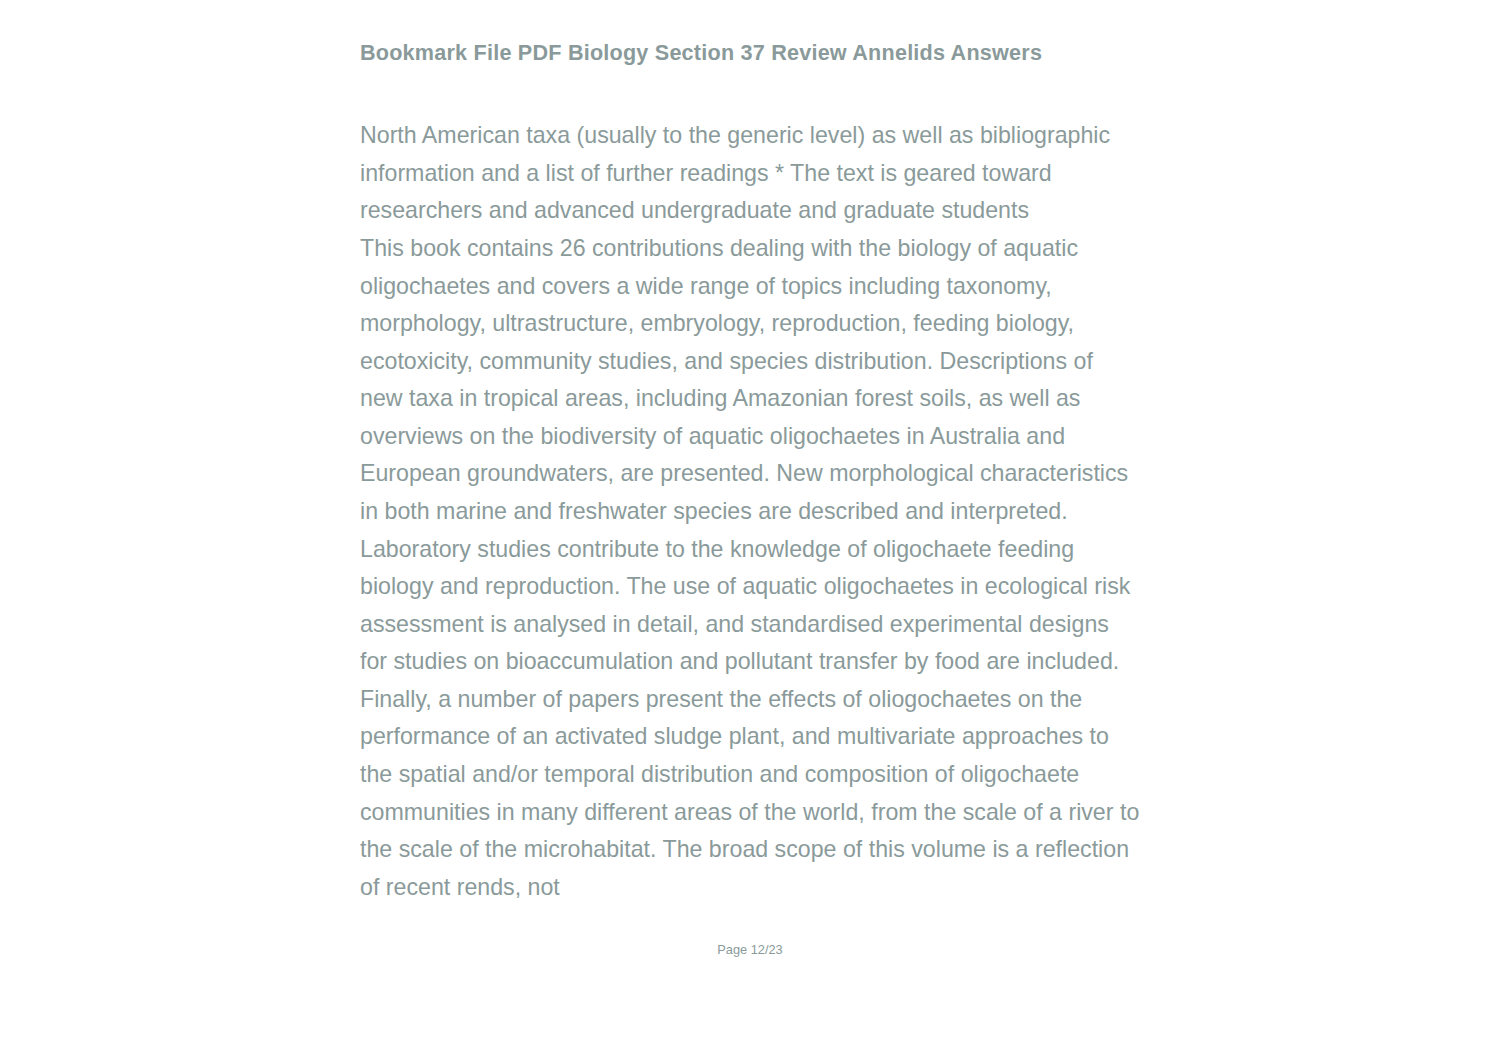Bookmark File PDF Biology Section 37 Review Annelids Answers
North American taxa (usually to the generic level) as well as bibliographic information and a list of further readings * The text is geared toward researchers and advanced undergraduate and graduate students
This book contains 26 contributions dealing with the biology of aquatic oligochaetes and covers a wide range of topics including taxonomy, morphology, ultrastructure, embryology, reproduction, feeding biology, ecotoxicity, community studies, and species distribution. Descriptions of new taxa in tropical areas, including Amazonian forest soils, as well as overviews on the biodiversity of aquatic oligochaetes in Australia and European groundwaters, are presented. New morphological characteristics in both marine and freshwater species are described and interpreted. Laboratory studies contribute to the knowledge of oligochaete feeding biology and reproduction. The use of aquatic oligochaetes in ecological risk assessment is analysed in detail, and standardised experimental designs for studies on bioaccumulation and pollutant transfer by food are included. Finally, a number of papers present the effects of oliogochaetes on the performance of an activated sludge plant, and multivariate approaches to the spatial and/or temporal distribution and composition of oligochaete communities in many different areas of the world, from the scale of a river to the scale of the microhabitat. The broad scope of this volume is a reflection of recent rends, not
Page 12/23